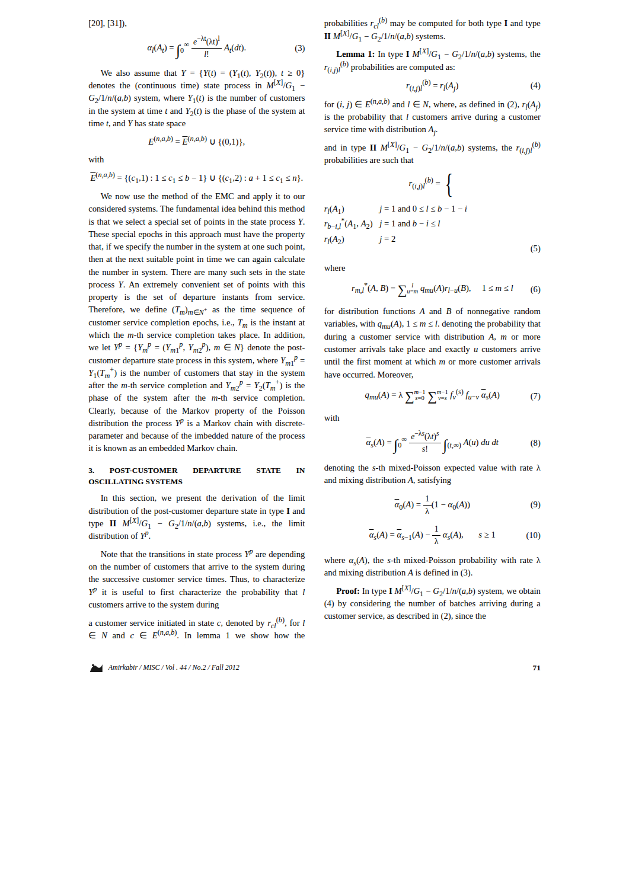[20], [31]),
αl(At) = ∫0∞ e−λt(λt)l l! At(dt). (3)
We also assume that Y = {Y(t) = (Y1(t), Y2(t)), t ≥ 0} denotes the (continuous time) state process in M[X]/G1 − G2/1/n/(a,b) system, where Y1(t) is the number of customers in the system at time t and Y2(t) is the phase of the system at time t, and Y has state space
E(n,a,b) = E(n,a,b) ∪ {(0,1)},
with
E(n,a,b) = {(c1,1) : 1 ≤ c1 ≤ b − 1} ∪ {(c1,2) : a + 1 ≤ c1 ≤ n}.
We now use the method of the EMC and apply it to our considered systems. The fundamental idea behind this method is that we select a special set of points in the state process Y. These special epochs in this approach must have the property that, if we specify the number in the system at one such point, then at the next suitable point in time we can again calculate the number in system. There are many such sets in the state process Y. An extremely convenient set of points with this property is the set of departure instants from service. Therefore, we define (Tm)m∈N+ as the time sequence of customer service completion epochs, i.e., Tm is the instant at which the m-th service completion takes place. In addition, we let Yp = {Ymp = (Ym1p, Ym2p), m ∈ N} denote the post-customer departure state process in this system, where Ym1p = Y1(Tm+) is the number of customers that stay in the system after the m-th service completion and Ym2p = Y2(Tm+) is the phase of the system after the m-th service completion. Clearly, because of the Markov property of the Poisson distribution the process Yp is a Markov chain with discrete-parameter and because of the imbedded nature of the process it is known as an embedded Markov chain.
3. Post-customer departure state in oscillating systems
In this section, we present the derivation of the limit distribution of the post-customer departure state in type I and type II M[X]/G1 − G2/1/n/(a,b) systems, i.e., the limit distribution of Yp.
Note that the transitions in state process Yp are depending on the number of customers that arrive to the system during the successive customer service times. Thus, to characterize Yp it is useful to first characterize the probability that l customers arrive to the system during
a customer service initiated in state c, denoted by rcl(b), for l ∈ N and c ∈ E(n,a,b). In lemma 1 we show how the probabilities rcl(b) may be computed for both type I and type II M[X]/G1 − G2/1/n/(a,b) systems.
Lemma 1: In type I M[X]/G1 − G2/1/n/(a,b) systems, the r(i,j)l(b) probabilities are computed as:
r(i,j)l(b) = rl(Aj) (4)
for (i, j) ∈ E(n,a,b) and l ∈ N, where, as defined in (2), rl(Aj) is the probability that l customers arrive during a customer service time with distribution Aj.
and in type II M[X]/G1 − G2/1/n/(a,b) systems, the r(i,j)l(b) probabilities are such that
r(i,j)l(b) = {
| r l ( A 1 ) | j = 1 and 0 ≤ l ≤ b − 1 − i |
| r b − i , l * ( A 1 , A 2 ) | j = 1 and b − i ≤ l |
| r l ( A 2 ) | j = 2 |
(5)
where
rm,l*(A, B) = ∑lu=m qmu(A)rl−u(B), 1 ≤ m ≤ l (6)
for distribution functions A and B of nonnegative random variables, with qmu(A), 1 ≤ m ≤ l. denoting the probability that during a customer service with distribution A, m or more customer arrivals take place and exactly u customers arrive until the first moment at which m or more customer arrivals have occurred. Moreover,
qmu(A) = λ ∑m−1 s=0 ∑m−1 v=s fv(s) fu−v αs(A) (7)
with
αs(A) = ∫0∞ e−λs(λt)s s! ∫(t,∞) A(u) du dt (8)
denoting the s-th mixed-Poisson expected value with rate λ and mixing distribution A, satisfying
α0(A) = 1 λ(1 − α0(A)) (9)
αs(A) = αs−1(A) − 1 λ αs(A), s ≥ 1 (10)
where αs(A), the s-th mixed-Poisson probability with rate λ and mixing distribution A is defined in (3).
Proof: In type I M[X]/G1 − G2/1/n/(a,b) system, we obtain (4) by considering the number of batches arriving during a customer service, as described in (2), since the
Amirkabir / MISC / Vol . 44 / No.2 / Fall 2012
71